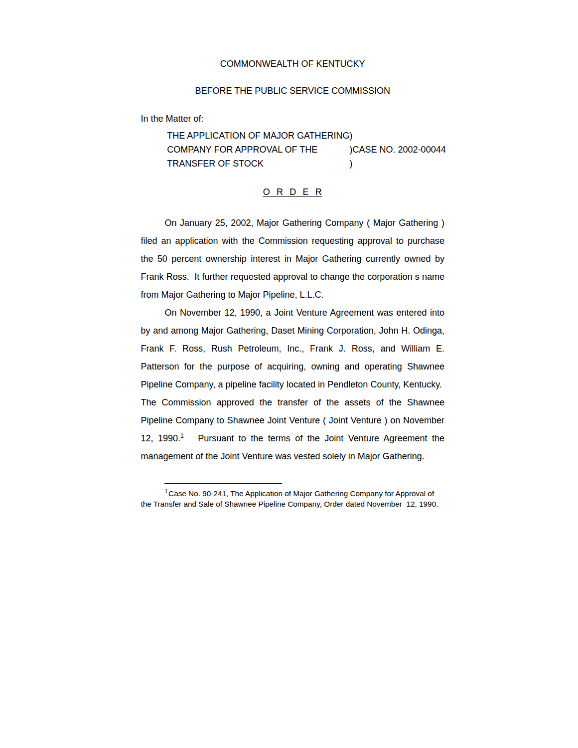COMMONWEALTH OF KENTUCKY
BEFORE THE PUBLIC SERVICE COMMISSION
In the Matter of:
| THE APPLICATION OF MAJOR GATHERING | ) | |
| COMPANY FOR APPROVAL OF THE | ) | CASE NO. 2002-00044 |
| TRANSFER OF STOCK | ) | |
O R D E R
On January 25, 2002, Major Gathering Company ( Major Gathering ) filed an application with the Commission requesting approval to purchase the 50 percent ownership interest in Major Gathering currently owned by Frank Ross. It further requested approval to change the corporation s name from Major Gathering to Major Pipeline, L.L.C.
On November 12, 1990, a Joint Venture Agreement was entered into by and among Major Gathering, Daset Mining Corporation, John H. Odinga, Frank F. Ross, Rush Petroleum, Inc., Frank J. Ross, and William E. Patterson for the purpose of acquiring, owning and operating Shawnee Pipeline Company, a pipeline facility located in Pendleton County, Kentucky. The Commission approved the transfer of the assets of the Shawnee Pipeline Company to Shawnee Joint Venture ( Joint Venture ) on November 12, 1990.1 Pursuant to the terms of the Joint Venture Agreement the management of the Joint Venture was vested solely in Major Gathering.
1 Case No. 90-241, The Application of Major Gathering Company for Approval of the Transfer and Sale of Shawnee Pipeline Company, Order dated November 12, 1990.